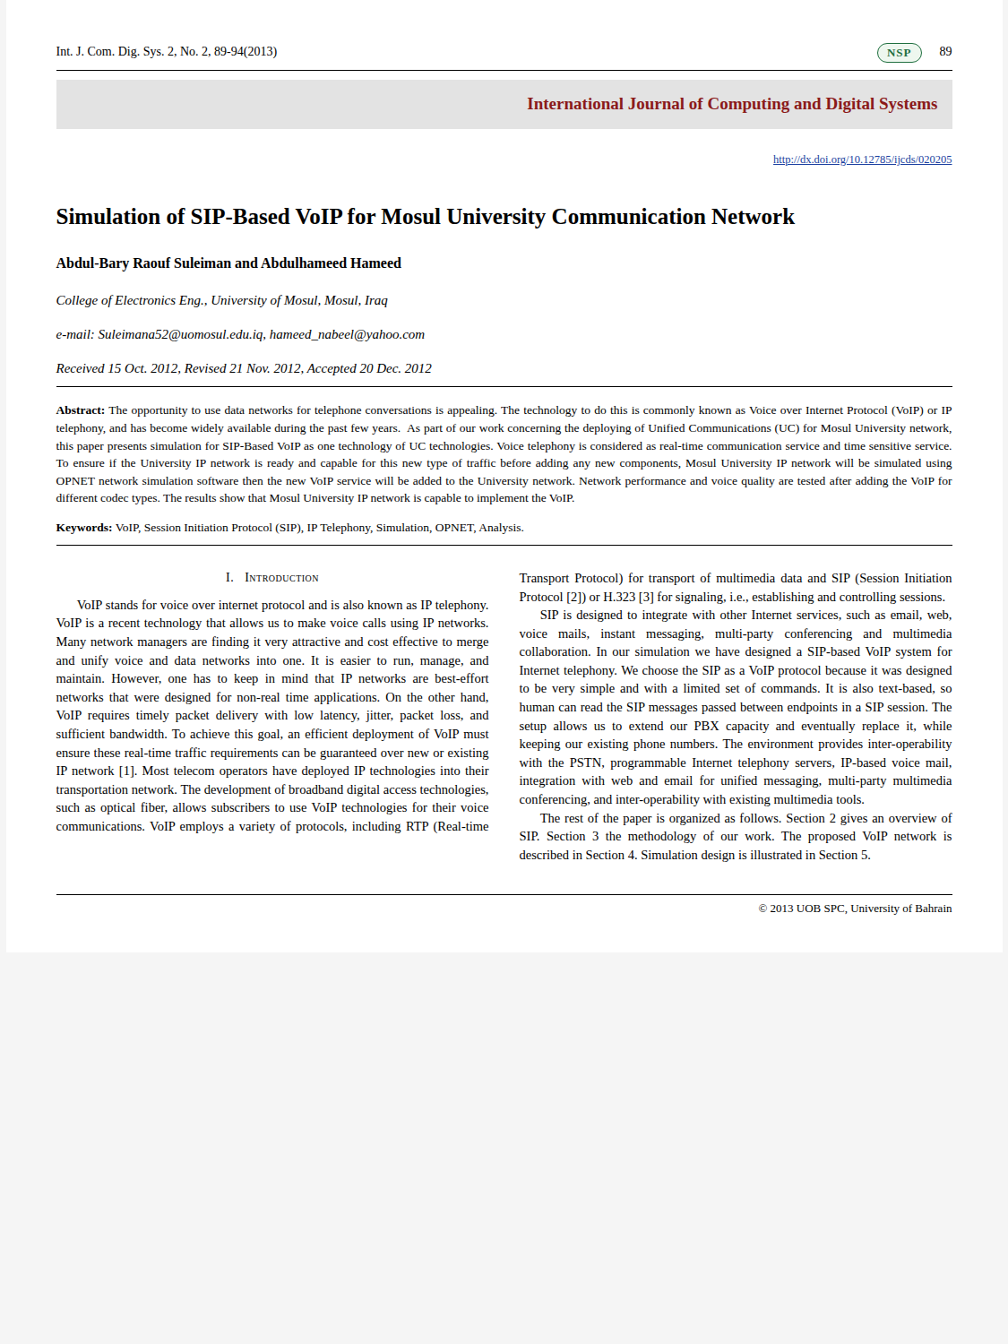Int. J. Com. Dig. Sys. 2, No. 2, 89-94(2013)
NSP
89
International Journal of Computing and Digital Systems
http://dx.doi.org/10.12785/ijcds/020205
Simulation of SIP-Based VoIP for Mosul University Communication Network
Abdul-Bary Raouf Suleiman and Abdulhameed Hameed
College of Electronics Eng., University of Mosul, Mosul, Iraq
e-mail: Suleimana52@uomosul.edu.iq, hameed_nabeel@yahoo.com
Received 15 Oct. 2012, Revised 21 Nov. 2012, Accepted 20 Dec. 2012
Abstract: The opportunity to use data networks for telephone conversations is appealing. The technology to do this is commonly known as Voice over Internet Protocol (VoIP) or IP telephony, and has become widely available during the past few years. As part of our work concerning the deploying of Unified Communications (UC) for Mosul University network, this paper presents simulation for SIP-Based VoIP as one technology of UC technologies. Voice telephony is considered as real-time communication service and time sensitive service. To ensure if the University IP network is ready and capable for this new type of traffic before adding any new components, Mosul University IP network will be simulated using OPNET network simulation software then the new VoIP service will be added to the University network. Network performance and voice quality are tested after adding the VoIP for different codec types. The results show that Mosul University IP network is capable to implement the VoIP.
Keywords: VoIP, Session Initiation Protocol (SIP), IP Telephony, Simulation, OPNET, Analysis.
I. Introduction
VoIP stands for voice over internet protocol and is also known as IP telephony. VoIP is a recent technology that allows us to make voice calls using IP networks. Many network managers are finding it very attractive and cost effective to merge and unify voice and data networks into one. It is easier to run, manage, and maintain. However, one has to keep in mind that IP networks are best-effort networks that were designed for non-real time applications. On the other hand, VoIP requires timely packet delivery with low latency, jitter, packet loss, and sufficient bandwidth. To achieve this goal, an efficient deployment of VoIP must ensure these real-time traffic requirements can be guaranteed over new or existing IP network [1]. Most telecom operators have deployed IP technologies into their transportation network. The development of broadband digital access technologies, such as optical fiber, allows subscribers to use VoIP technologies for their voice communications. VoIP employs a variety of protocols, including RTP (Real-time Transport Protocol) for transport of multimedia data and SIP (Session Initiation Protocol [2]) or H.323 [3] for signaling, i.e., establishing and controlling sessions.
SIP is designed to integrate with other Internet services, such as email, web, voice mails, instant messaging, multi-party conferencing and multimedia collaboration. In our simulation we have designed a SIP-based VoIP system for Internet telephony. We choose the SIP as a VoIP protocol because it was designed to be very simple and with a limited set of commands. It is also text-based, so human can read the SIP messages passed between endpoints in a SIP session. The setup allows us to extend our PBX capacity and eventually replace it, while keeping our existing phone numbers. The environment provides inter-operability with the PSTN, programmable Internet telephony servers, IP-based voice mail, integration with web and email for unified messaging, multi-party multimedia conferencing, and inter-operability with existing multimedia tools.
The rest of the paper is organized as follows. Section 2 gives an overview of SIP. Section 3 the methodology of our work. The proposed VoIP network is described in Section 4. Simulation design is illustrated in Section 5.
© 2013 UOB SPC, University of Bahrain